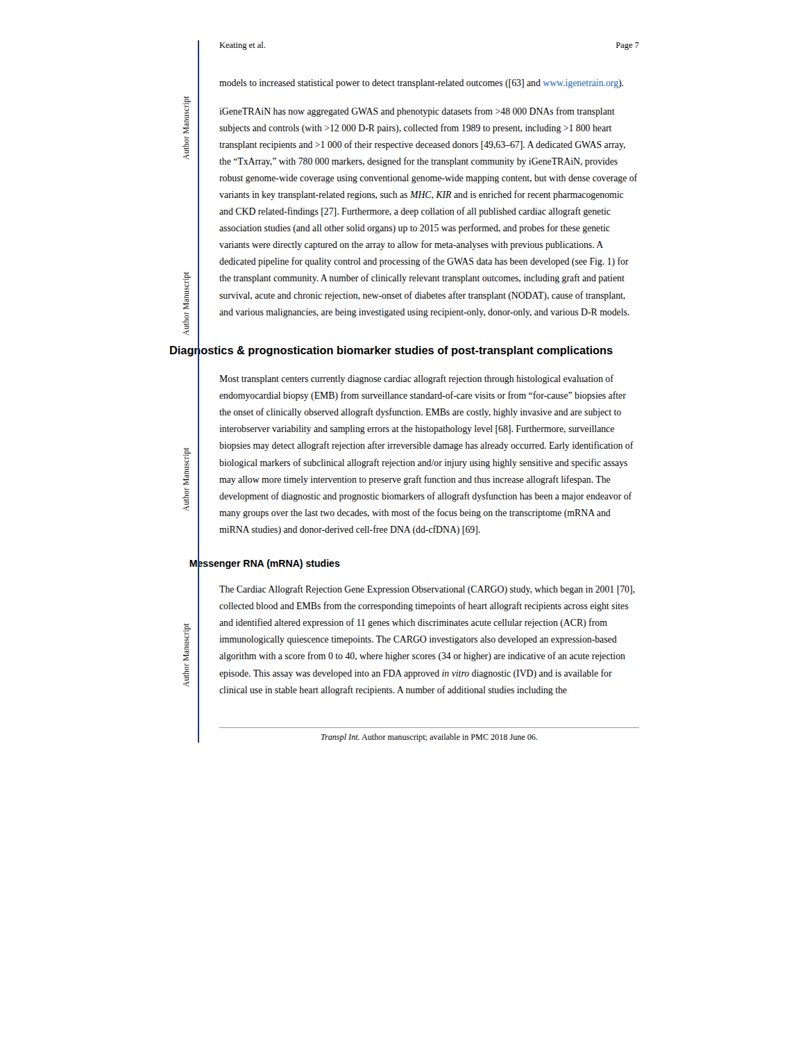Author Manuscript Author Manuscript Author Manuscript Author Manuscript
Keating et al.
Page 7
models to increased statistical power to detect transplant-related outcomes ([63] and www.igenetrain.org).
iGeneTRAiN has now aggregated GWAS and phenotypic datasets from >48 000 DNAs from transplant subjects and controls (with >12 000 D-R pairs), collected from 1989 to present, including >1 800 heart transplant recipients and >1 000 of their respective deceased donors [49,63–67]. A dedicated GWAS array, the “TxArray,” with 780 000 markers, designed for the transplant community by iGeneTRAiN, provides robust genome-wide coverage using conventional genome-wide mapping content, but with dense coverage of variants in key transplant-related regions, such as MHC, KIR and is enriched for recent pharmacogenomic and CKD related-findings [27]. Furthermore, a deep collation of all published cardiac allograft genetic association studies (and all other solid organs) up to 2015 was performed, and probes for these genetic variants were directly captured on the array to allow for meta-analyses with previous publications. A dedicated pipeline for quality control and processing of the GWAS data has been developed (see Fig. 1) for the transplant community. A number of clinically relevant transplant outcomes, including graft and patient survival, acute and chronic rejection, new-onset of diabetes after transplant (NODAT), cause of transplant, and various malignancies, are being investigated using recipient-only, donor-only, and various D-R models.
Diagnostics & prognostication biomarker studies of post-transplant complications
Most transplant centers currently diagnose cardiac allograft rejection through histological evaluation of endomyocardial biopsy (EMB) from surveillance standard-of-care visits or from “for-cause” biopsies after the onset of clinically observed allograft dysfunction. EMBs are costly, highly invasive and are subject to interobserver variability and sampling errors at the histopathology level [68]. Furthermore, surveillance biopsies may detect allograft rejection after irreversible damage has already occurred. Early identification of biological markers of subclinical allograft rejection and/or injury using highly sensitive and specific assays may allow more timely intervention to preserve graft function and thus increase allograft lifespan. The development of diagnostic and prognostic biomarkers of allograft dysfunction has been a major endeavor of many groups over the last two decades, with most of the focus being on the transcriptome (mRNA and miRNA studies) and donor-derived cell-free DNA (dd-cfDNA) [69].
Messenger RNA (mRNA) studies
The Cardiac Allograft Rejection Gene Expression Observational (CARGO) study, which began in 2001 [70], collected blood and EMBs from the corresponding timepoints of heart allograft recipients across eight sites and identified altered expression of 11 genes which discriminates acute cellular rejection (ACR) from immunologically quiescence timepoints. The CARGO investigators also developed an expression-based algorithm with a score from 0 to 40, where higher scores (34 or higher) are indicative of an acute rejection episode. This assay was developed into an FDA approved in vitro diagnostic (IVD) and is available for clinical use in stable heart allograft recipients. A number of additional studies including the
Transpl Int. Author manuscript; available in PMC 2018 June 06.